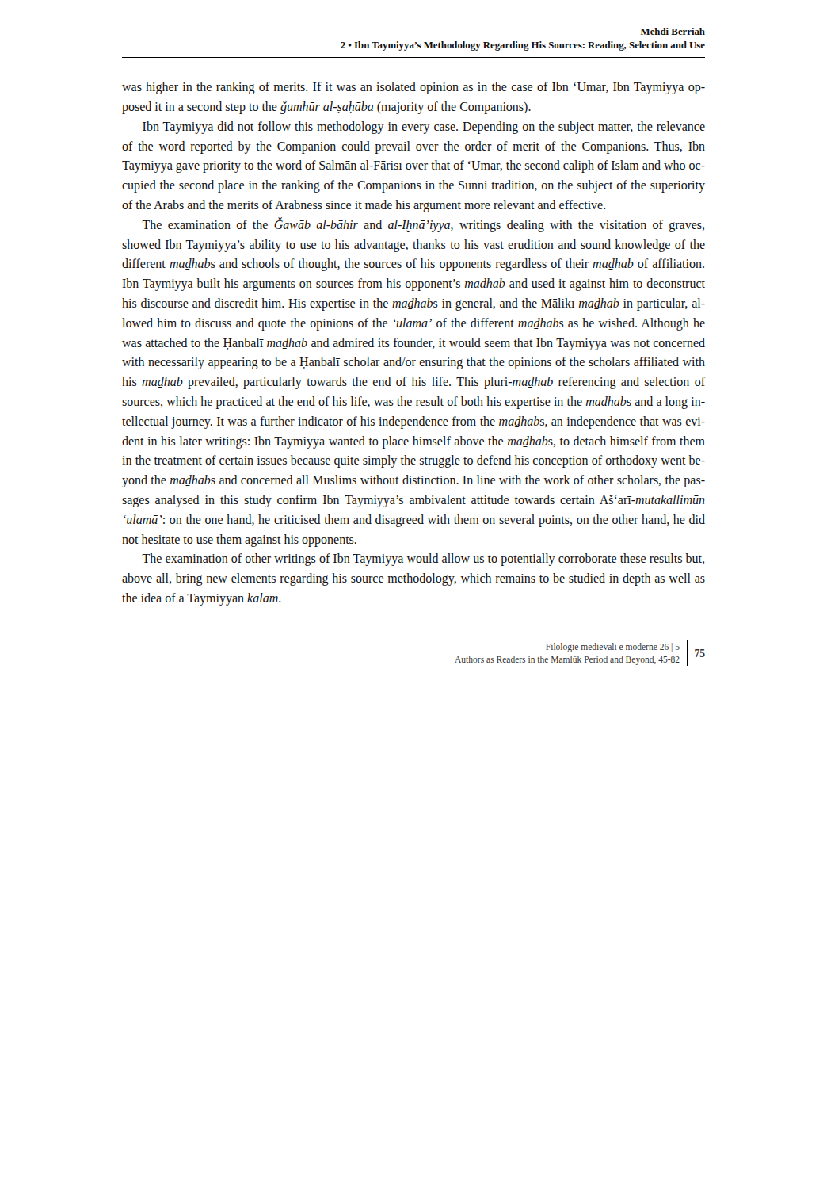Mehdi Berriah 2 • Ibn Taymiyya’s Methodology Regarding His Sources: Reading, Selection and Use
was higher in the ranking of merits. If it was an isolated opinion as in the case of Ibn ‘Umar, Ibn Taymiyya opposed it in a second step to the ǧumhūr al-ṣaḥāba (majority of the Companions).
Ibn Taymiyya did not follow this methodology in every case. Depending on the subject matter, the relevance of the word reported by the Companion could prevail over the order of merit of the Companions. Thus, Ibn Taymiyya gave priority to the word of Salmān al-Fārisī over that of ‘Umar, the second caliph of Islam and who occupied the second place in the ranking of the Companions in the Sunni tradition, on the subject of the superiority of the Arabs and the merits of Arabness since it made his argument more relevant and effective.
The examination of the Ǧawāb al-bāhir and al-Iḫnā’iyya, writings dealing with the visitation of graves, showed Ibn Taymiyya’s ability to use to his advantage, thanks to his vast erudition and sound knowledge of the different maḏhabs and schools of thought, the sources of his opponents regardless of their maḏhab of affiliation. Ibn Taymiyya built his arguments on sources from his opponent’s maḏhab and used it against him to deconstruct his discourse and discredit him. His expertise in the maḏhabs in general, and the Mālikī maḏhab in particular, allowed him to discuss and quote the opinions of the ‘ulamā’ of the different maḏhabs as he wished. Although he was attached to the Ḥanbalī maḏhab and admired its founder, it would seem that Ibn Taymiyya was not concerned with necessarily appearing to be a Ḥanbalī scholar and/or ensuring that the opinions of the scholars affiliated with his maḏhab prevailed, particularly towards the end of his life. This pluri-maḏhab referencing and selection of sources, which he practiced at the end of his life, was the result of both his expertise in the maḏhabs and a long intellectual journey. It was a further indicator of his independence from the maḏhabs, an independence that was evident in his later writings: Ibn Taymiyya wanted to place himself above the maḏhabs, to detach himself from them in the treatment of certain issues because quite simply the struggle to defend his conception of orthodoxy went beyond the maḏhabs and concerned all Muslims without distinction. In line with the work of other scholars, the passages analysed in this study confirm Ibn Taymiyya’s ambivalent attitude towards certain Aš‘arī-mutakallimūn ‘ulamā’: on the one hand, he criticised them and disagreed with them on several points, on the other hand, he did not hesitate to use them against his opponents.
The examination of other writings of Ibn Taymiyya would allow us to potentially corroborate these results but, above all, bring new elements regarding his source methodology, which remains to be studied in depth as well as the idea of a Taymiyyan kalām.
Filologie medievali e moderne 26 | 5
Authors as Readers in the Mamlūk Period and Beyond, 45-82
75